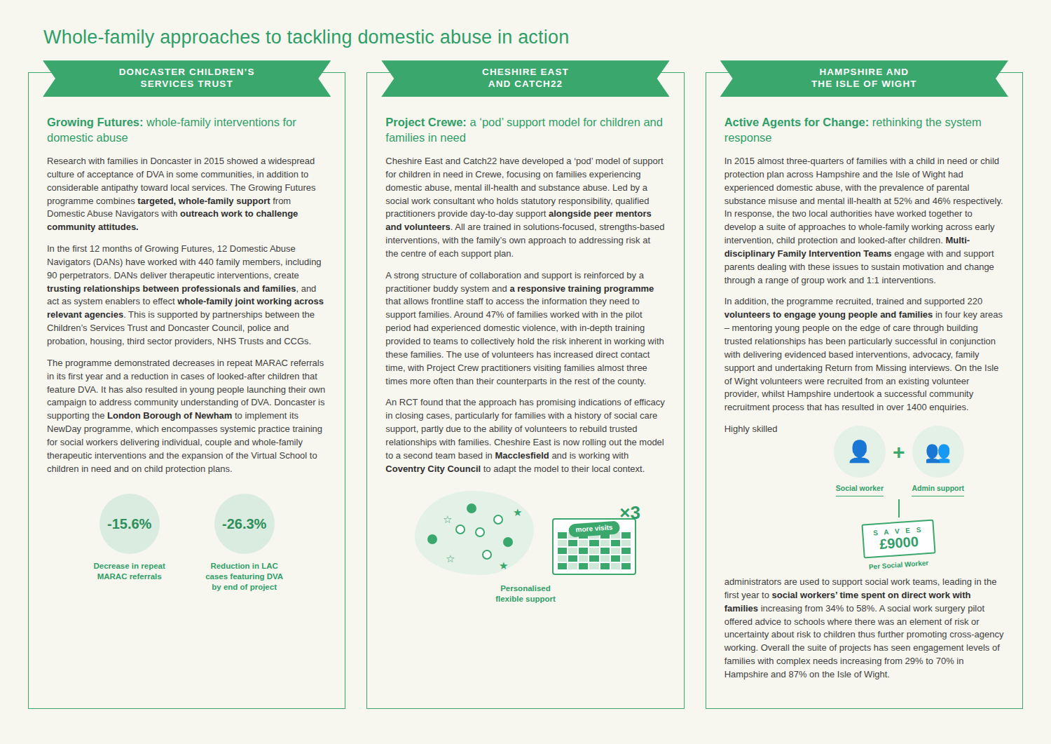Whole-family approaches to tackling domestic abuse in action
DONCASTER CHILDREN’S
SERVICES TRUST
Growing Futures: whole-family interventions for domestic abuse
Research with families in Doncaster in 2015 showed a widespread culture of acceptance of DVA in some communities, in addition to considerable antipathy toward local services. The Growing Futures programme combines targeted, whole-family support from Domestic Abuse Navigators with outreach work to challenge community attitudes.
In the first 12 months of Growing Futures, 12 Domestic Abuse Navigators (DANs) have worked with 440 family members, including 90 perpetrators. DANs deliver therapeutic interventions, create trusting relationships between professionals and families, and act as system enablers to effect whole-family joint working across relevant agencies. This is supported by partnerships between the Children’s Services Trust and Doncaster Council, police and probation, housing, third sector providers, NHS Trusts and CCGs.
The programme demonstrated decreases in repeat MARAC referrals in its first year and a reduction in cases of looked-after children that feature DVA. It has also resulted in young people launching their own campaign to address community understanding of DVA. Doncaster is supporting the London Borough of Newham to implement its NewDay programme, which encompasses systemic practice training for social workers delivering individual, couple and whole-family therapeutic interventions and the expansion of the Virtual School to children in need and on child protection plans.
-15.6%
Decrease in repeat
MARAC referrals
-26.3%
Reduction in LAC
cases featuring DVA
by end of project
CHESHIRE EAST
AND CATCH22
Project Crewe: a ‘pod’ support model for children and families in need
Cheshire East and Catch22 have developed a ‘pod’ model of support for children in need in Crewe, focusing on families experiencing domestic abuse, mental ill-health and substance abuse. Led by a social work consultant who holds statutory responsibility, qualified practitioners provide day-to-day support alongside peer mentors and volunteers. All are trained in solutions-focused, strengths-based interventions, with the family’s own approach to addressing risk at the centre of each support plan.
A strong structure of collaboration and support is reinforced by a practitioner buddy system and a responsive training programme that allows frontline staff to access the information they need to support families. Around 47% of families worked with in the pilot period had experienced domestic violence, with in-depth training provided to teams to collectively hold the risk inherent in working with these families. The use of volunteers has increased direct contact time, with Project Crew practitioners visiting families almost three times more often than their counterparts in the rest of the county.
An RCT found that the approach has promising indications of efficacy in closing cases, particularly for families with a history of social care support, partly due to the ability of volunteers to rebuild trusted relationships with families. Cheshire East is now rolling out the model to a second team based in Macclesfield and is working with Coventry City Council to adapt the model to their local context.
☆ ☆ ★ ★
×3
more visits
Personalised
flexible support
HAMPSHIRE AND
THE ISLE OF WIGHT
Active Agents for Change: rethinking the system response
In 2015 almost three-quarters of families with a child in need or child protection plan across Hampshire and the Isle of Wight had experienced domestic abuse, with the prevalence of parental substance misuse and mental ill-health at 52% and 46% respectively. In response, the two local authorities have worked together to develop a suite of approaches to whole-family working across early intervention, child protection and looked-after children. Multi-disciplinary Family Intervention Teams engage with and support parents dealing with these issues to sustain motivation and change through a range of group work and 1:1 interventions.
In addition, the programme recruited, trained and supported 220 volunteers to engage young people and families in four key areas – mentoring young people on the edge of care through building trusted relationships has been particularly successful in conjunction with delivering evidenced based interventions, advocacy, family support and undertaking Return from Missing interviews. On the Isle of Wight volunteers were recruited from an existing volunteer provider, whilst Hampshire undertook a successful community recruitment process that has resulted in over 1400 enquiries.
👤
Social worker
+
👥
Admin support
S A V E S £9000
Per Social Worker
Highly skilled administrators are used to support social work teams, leading in the first year to social workers’ time spent on direct work with families increasing from 34% to 58%. A social work surgery pilot offered advice to schools where there was an element of risk or uncertainty about risk to children thus further promoting cross-agency working. Overall the suite of projects has seen engagement levels of families with complex needs increasing from 29% to 70% in Hampshire and 87% on the Isle of Wight.